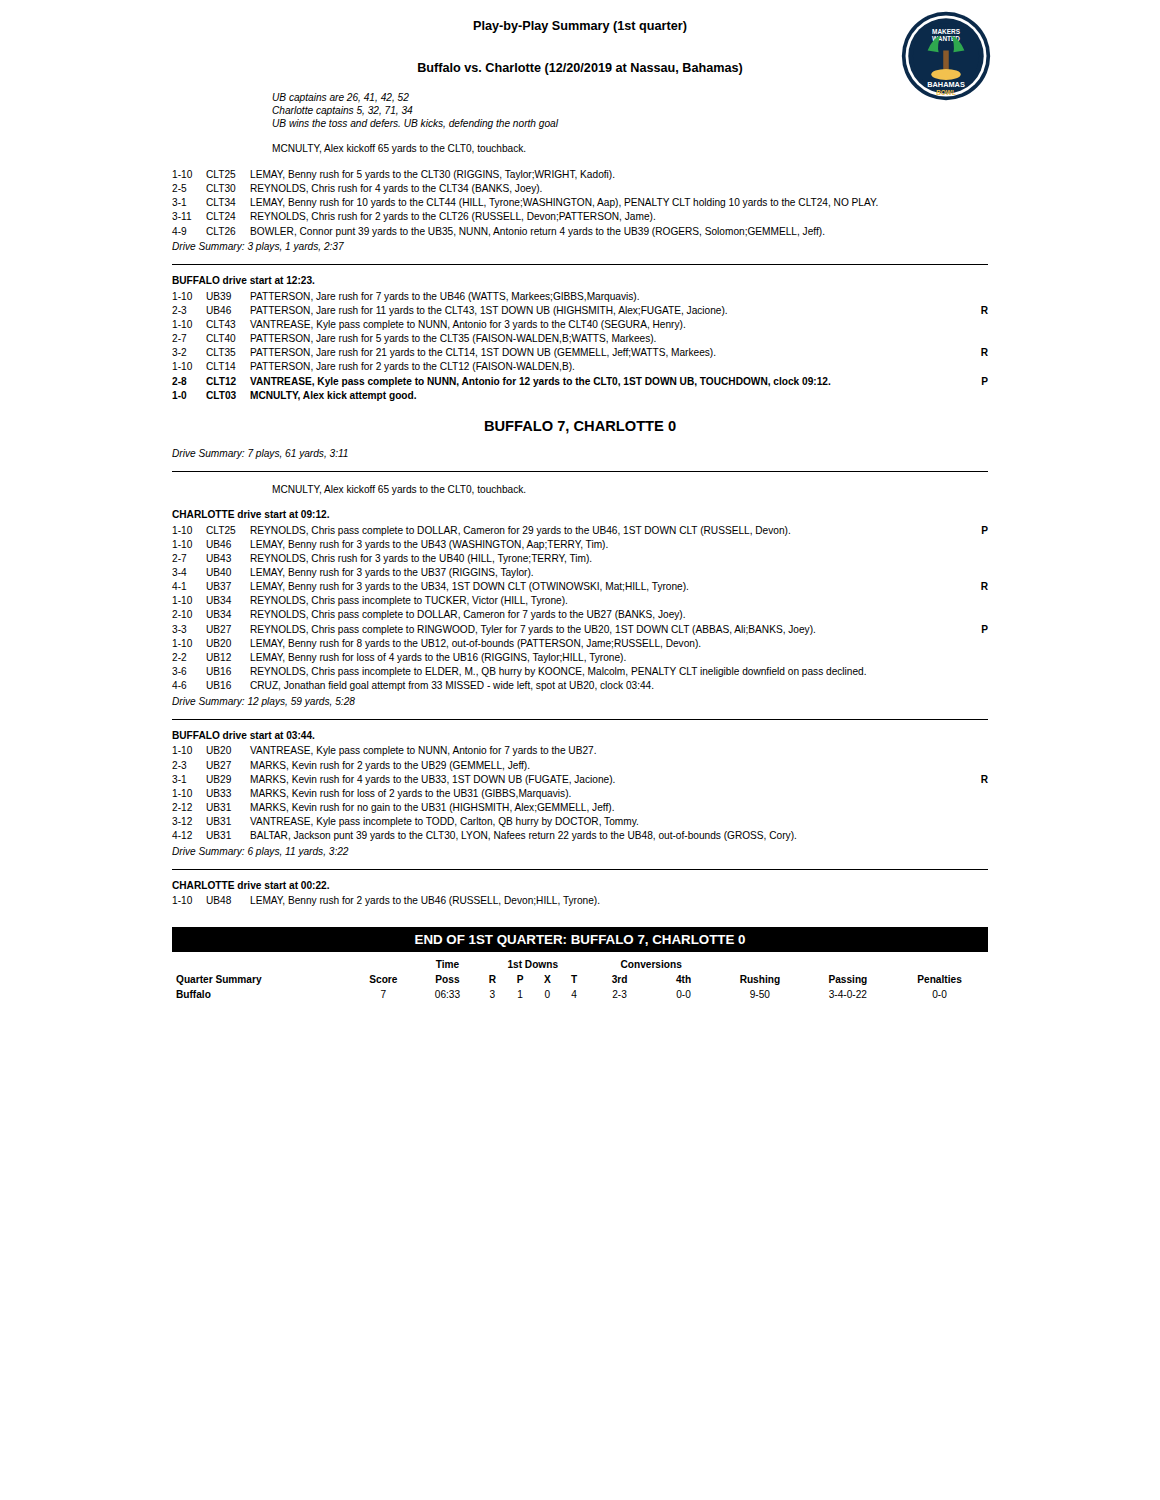MAKERS WANTED BAHAMAS BOWL
Play-by-Play Summary (1st quarter)
Buffalo vs. Charlotte (12/20/2019 at Nassau, Bahamas)
UB captains are 26, 41, 42, 52
Charlotte captains 5, 32, 71, 34
UB wins the toss and defers. UB kicks, defending the north goal
MCNULTY, Alex kickoff 65 yards to the CLT0, touchback.
| 1-10 | CLT25 | LEMAY, Benny rush for 5 yards to the CLT30 (RIGGINS, Taylor;WRIGHT, Kadofi). | |
| 2-5 | CLT30 | REYNOLDS, Chris rush for 4 yards to the CLT34 (BANKS, Joey). | |
| 3-1 | CLT34 | LEMAY, Benny rush for 10 yards to the CLT44 (HILL, Tyrone;WASHINGTON, Aap), PENALTY CLT holding 10 yards to the CLT24, NO PLAY. | |
| 3-11 | CLT24 | REYNOLDS, Chris rush for 2 yards to the CLT26 (RUSSELL, Devon;PATTERSON, Jame). | |
| 4-9 | CLT26 | BOWLER, Connor punt 39 yards to the UB35, NUNN, Antonio return 4 yards to the UB39 (ROGERS, Solomon;GEMMELL, Jeff). | |
Drive Summary: 3 plays, 1 yards, 2:37
BUFFALO drive start at 12:23.
| 1-10 | UB39 | PATTERSON, Jare rush for 7 yards to the UB46 (WATTS, Markees;GIBBS,Marquavis). | |
| 2-3 | UB46 | PATTERSON, Jare rush for 11 yards to the CLT43, 1ST DOWN UB (HIGHSMITH, Alex;FUGATE, Jacione). | R |
| 1-10 | CLT43 | VANTREASE, Kyle pass complete to NUNN, Antonio for 3 yards to the CLT40 (SEGURA, Henry). | |
| 2-7 | CLT40 | PATTERSON, Jare rush for 5 yards to the CLT35 (FAISON-WALDEN,B;WATTS, Markees). | |
| 3-2 | CLT35 | PATTERSON, Jare rush for 21 yards to the CLT14, 1ST DOWN UB (GEMMELL, Jeff;WATTS, Markees). | R |
| 1-10 | CLT14 | PATTERSON, Jare rush for 2 yards to the CLT12 (FAISON-WALDEN,B). | |
| 2-8 | CLT12 | VANTREASE, Kyle pass complete to NUNN, Antonio for 12 yards to the CLT0, 1ST DOWN UB, TOUCHDOWN, clock 09:12. | P |
| 1-0 | CLT03 | MCNULTY, Alex kick attempt good. | |
BUFFALO 7, CHARLOTTE 0
Drive Summary: 7 plays, 61 yards, 3:11
MCNULTY, Alex kickoff 65 yards to the CLT0, touchback.
CHARLOTTE drive start at 09:12.
| 1-10 | CLT25 | REYNOLDS, Chris pass complete to DOLLAR, Cameron for 29 yards to the UB46, 1ST DOWN CLT (RUSSELL, Devon). | P |
| 1-10 | UB46 | LEMAY, Benny rush for 3 yards to the UB43 (WASHINGTON, Aap;TERRY, Tim). | |
| 2-7 | UB43 | REYNOLDS, Chris rush for 3 yards to the UB40 (HILL, Tyrone;TERRY, Tim). | |
| 3-4 | UB40 | LEMAY, Benny rush for 3 yards to the UB37 (RIGGINS, Taylor). | |
| 4-1 | UB37 | LEMAY, Benny rush for 3 yards to the UB34, 1ST DOWN CLT (OTWINOWSKI, Mat;HILL, Tyrone). | R |
| 1-10 | UB34 | REYNOLDS, Chris pass incomplete to TUCKER, Victor (HILL, Tyrone). | |
| 2-10 | UB34 | REYNOLDS, Chris pass complete to DOLLAR, Cameron for 7 yards to the UB27 (BANKS, Joey). | |
| 3-3 | UB27 | REYNOLDS, Chris pass complete to RINGWOOD, Tyler for 7 yards to the UB20, 1ST DOWN CLT (ABBAS, Ali;BANKS, Joey). | P |
| 1-10 | UB20 | LEMAY, Benny rush for 8 yards to the UB12, out-of-bounds (PATTERSON, Jame;RUSSELL, Devon). | |
| 2-2 | UB12 | LEMAY, Benny rush for loss of 4 yards to the UB16 (RIGGINS, Taylor;HILL, Tyrone). | |
| 3-6 | UB16 | REYNOLDS, Chris pass incomplete to ELDER, M., QB hurry by KOONCE, Malcolm, PENALTY CLT ineligible downfield on pass declined. | |
| 4-6 | UB16 | CRUZ, Jonathan field goal attempt from 33 MISSED - wide left, spot at UB20, clock 03:44. | |
Drive Summary: 12 plays, 59 yards, 5:28
BUFFALO drive start at 03:44.
| 1-10 | UB20 | VANTREASE, Kyle pass complete to NUNN, Antonio for 7 yards to the UB27. | |
| 2-3 | UB27 | MARKS, Kevin rush for 2 yards to the UB29 (GEMMELL, Jeff). | |
| 3-1 | UB29 | MARKS, Kevin rush for 4 yards to the UB33, 1ST DOWN UB (FUGATE, Jacione). | R |
| 1-10 | UB33 | MARKS, Kevin rush for loss of 2 yards to the UB31 (GIBBS,Marquavis). | |
| 2-12 | UB31 | MARKS, Kevin rush for no gain to the UB31 (HIGHSMITH, Alex;GEMMELL, Jeff). | |
| 3-12 | UB31 | VANTREASE, Kyle pass incomplete to TODD, Carlton, QB hurry by DOCTOR, Tommy. | |
| 4-12 | UB31 | BALTAR, Jackson punt 39 yards to the CLT30, LYON, Nafees return 22 yards to the UB48, out-of-bounds (GROSS, Cory). | |
Drive Summary: 6 plays, 11 yards, 3:22
CHARLOTTE drive start at 00:22.
| 1-10 | UB48 | LEMAY, Benny rush for 2 yards to the UB46 (RUSSELL, Devon;HILL, Tyrone). | |
END OF 1ST QUARTER: BUFFALO 7, CHARLOTTE 0
| | | Time | 1st Downs | Conversions | | | |
| --- | --- | --- | --- | --- | --- | --- | --- |
| Quarter Summary | Score | Poss | R | P | X | T | 3rd | 4th | Rushing | Passing | Penalties |
| Buffalo | 7 | 06:33 | 3 | 1 | 0 | 4 | 2-3 | 0-0 | 9-50 | 3-4-0-22 | 0-0 |